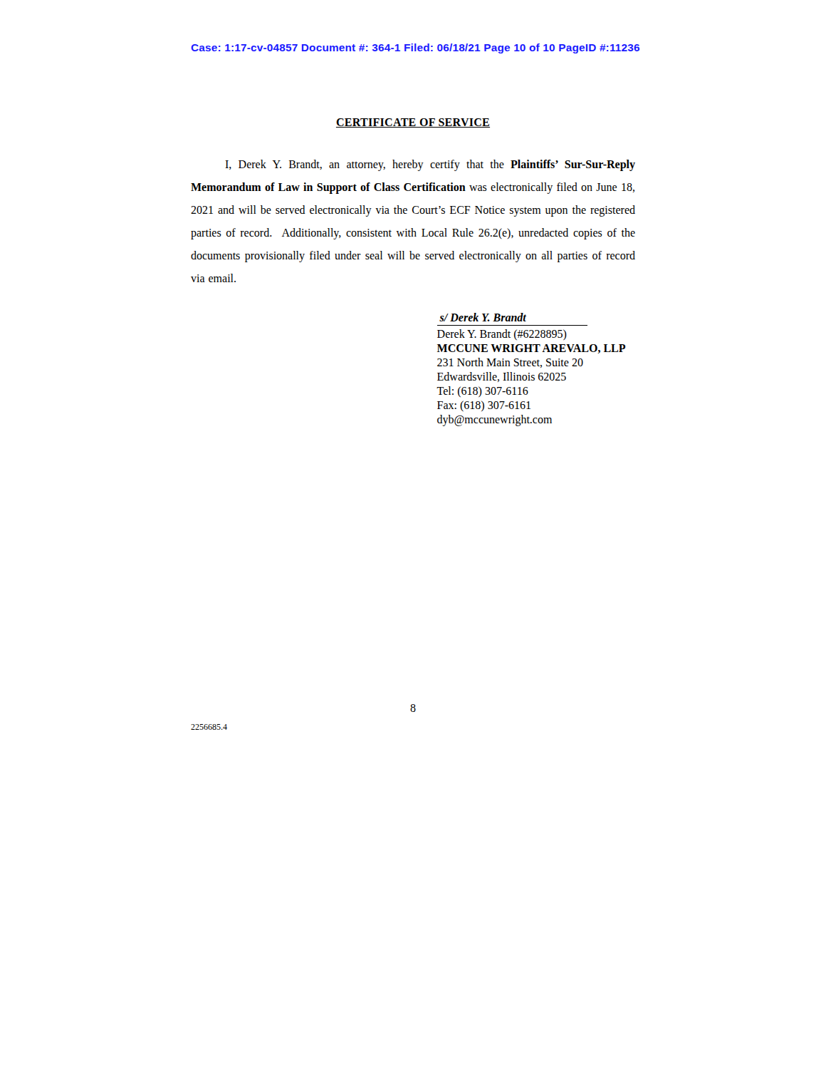Case: 1:17-cv-04857 Document #: 364-1 Filed: 06/18/21 Page 10 of 10 PageID #:11236
CERTIFICATE OF SERVICE
I, Derek Y. Brandt, an attorney, hereby certify that the Plaintiffs’ Sur-Sur-Reply Memorandum of Law in Support of Class Certification was electronically filed on June 18, 2021 and will be served electronically via the Court’s ECF Notice system upon the registered parties of record. Additionally, consistent with Local Rule 26.2(e), unredacted copies of the documents provisionally filed under seal will be served electronically on all parties of record via email.
s/ Derek Y. Brandt Derek Y. Brandt (#6228895) MCCUNE WRIGHT AREVALO, LLP 231 North Main Street, Suite 20 Edwardsville, Illinois 62025 Tel: (618) 307-6116 Fax: (618) 307-6161 dyb@mccunewright.com
8
2256685.4